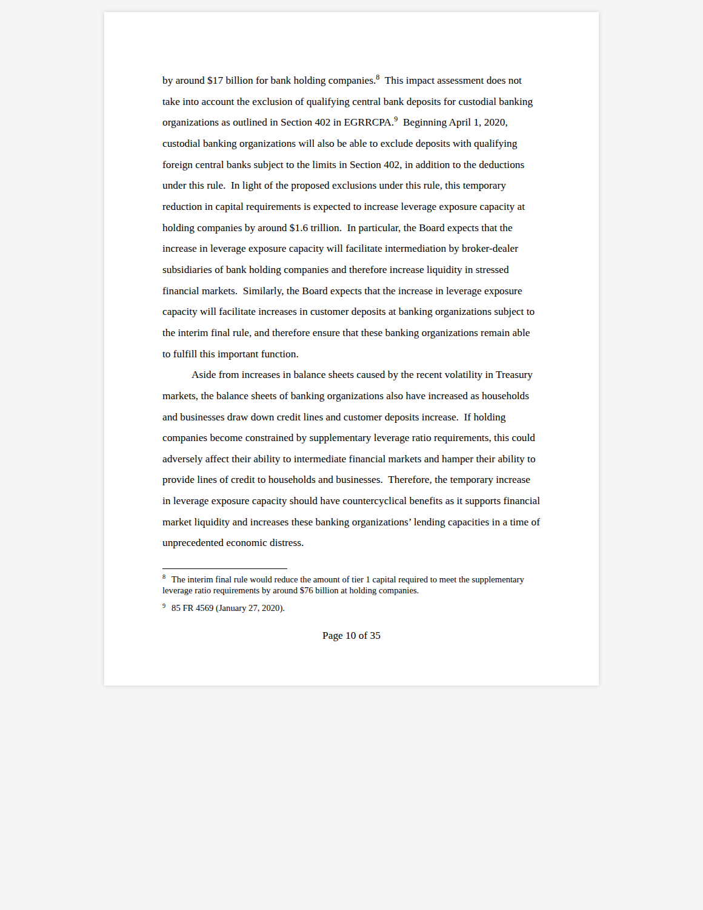by around $17 billion for bank holding companies.8 This impact assessment does not take into account the exclusion of qualifying central bank deposits for custodial banking organizations as outlined in Section 402 in EGRRCPA.9 Beginning April 1, 2020, custodial banking organizations will also be able to exclude deposits with qualifying foreign central banks subject to the limits in Section 402, in addition to the deductions under this rule. In light of the proposed exclusions under this rule, this temporary reduction in capital requirements is expected to increase leverage exposure capacity at holding companies by around $1.6 trillion. In particular, the Board expects that the increase in leverage exposure capacity will facilitate intermediation by broker-dealer subsidiaries of bank holding companies and therefore increase liquidity in stressed financial markets. Similarly, the Board expects that the increase in leverage exposure capacity will facilitate increases in customer deposits at banking organizations subject to the interim final rule, and therefore ensure that these banking organizations remain able to fulfill this important function.
Aside from increases in balance sheets caused by the recent volatility in Treasury markets, the balance sheets of banking organizations also have increased as households and businesses draw down credit lines and customer deposits increase. If holding companies become constrained by supplementary leverage ratio requirements, this could adversely affect their ability to intermediate financial markets and hamper their ability to provide lines of credit to households and businesses. Therefore, the temporary increase in leverage exposure capacity should have countercyclical benefits as it supports financial market liquidity and increases these banking organizations’ lending capacities in a time of unprecedented economic distress.
8 The interim final rule would reduce the amount of tier 1 capital required to meet the supplementary leverage ratio requirements by around $76 billion at holding companies.
9 85 FR 4569 (January 27, 2020).
Page 10 of 35